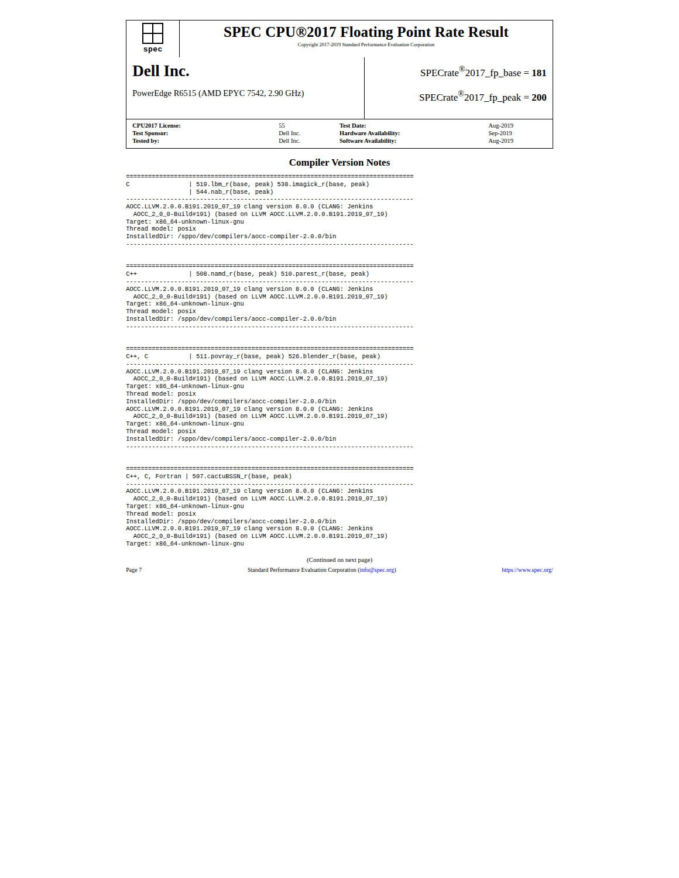spec
SPEC CPU®2017 Floating Point Rate Result
Copyright 2017-2019 Standard Performance Evaluation Corporation
Dell Inc.
PowerEdge R6515 (AMD EPYC 7542, 2.90 GHz)
SPECrate®2017_fp_base = 181
SPECrate®2017_fp_peak = 200
| CPU2017 License: | 55 |
| Test Sponsor: | Dell Inc. |
| Tested by: | Dell Inc. |
| Test Date: | Aug-2019 |
| Hardware Availability: | Sep-2019 |
| Software Availability: | Aug-2019 |
Compiler Version Notes
==============================================================================
C                | 519.lbm_r(base, peak) 538.imagick_r(base, peak)
                 | 544.nab_r(base, peak)
------------------------------------------------------------------------------
AOCC.LLVM.2.0.0.B191.2019_07_19 clang version 8.0.0 (CLANG: Jenkins
  AOCC_2_0_0-Build#191) (based on LLVM AOCC.LLVM.2.0.0.B191.2019_07_19)
Target: x86_64-unknown-linux-gnu
Thread model: posix
InstalledDir: /sppo/dev/compilers/aocc-compiler-2.0.0/bin
------------------------------------------------------------------------------


==============================================================================
C++              | 508.namd_r(base, peak) 510.parest_r(base, peak)
------------------------------------------------------------------------------
AOCC.LLVM.2.0.0.B191.2019_07_19 clang version 8.0.0 (CLANG: Jenkins
  AOCC_2_0_0-Build#191) (based on LLVM AOCC.LLVM.2.0.0.B191.2019_07_19)
Target: x86_64-unknown-linux-gnu
Thread model: posix
InstalledDir: /sppo/dev/compilers/aocc-compiler-2.0.0/bin
------------------------------------------------------------------------------


==============================================================================
C++, C           | 511.povray_r(base, peak) 526.blender_r(base, peak)
------------------------------------------------------------------------------
AOCC.LLVM.2.0.0.B191.2019_07_19 clang version 8.0.0 (CLANG: Jenkins
  AOCC_2_0_0-Build#191) (based on LLVM AOCC.LLVM.2.0.0.B191.2019_07_19)
Target: x86_64-unknown-linux-gnu
Thread model: posix
InstalledDir: /sppo/dev/compilers/aocc-compiler-2.0.0/bin
AOCC.LLVM.2.0.0.B191.2019_07_19 clang version 8.0.0 (CLANG: Jenkins
  AOCC_2_0_0-Build#191) (based on LLVM AOCC.LLVM.2.0.0.B191.2019_07_19)
Target: x86_64-unknown-linux-gnu
Thread model: posix
InstalledDir: /sppo/dev/compilers/aocc-compiler-2.0.0/bin
------------------------------------------------------------------------------


==============================================================================
C++, C, Fortran | 507.cactuBSSN_r(base, peak)
------------------------------------------------------------------------------
AOCC.LLVM.2.0.0.B191.2019_07_19 clang version 8.0.0 (CLANG: Jenkins
  AOCC_2_0_0-Build#191) (based on LLVM AOCC.LLVM.2.0.0.B191.2019_07_19)
Target: x86_64-unknown-linux-gnu
Thread model: posix
InstalledDir: /sppo/dev/compilers/aocc-compiler-2.0.0/bin
AOCC.LLVM.2.0.0.B191.2019_07_19 clang version 8.0.0 (CLANG: Jenkins
  AOCC_2_0_0-Build#191) (based on LLVM AOCC.LLVM.2.0.0.B191.2019_07_19)
Target: x86_64-unknown-linux-gnu
(Continued on next page)
Page 7
Standard Performance Evaluation Corporation (info@spec.org)
https://www.spec.org/